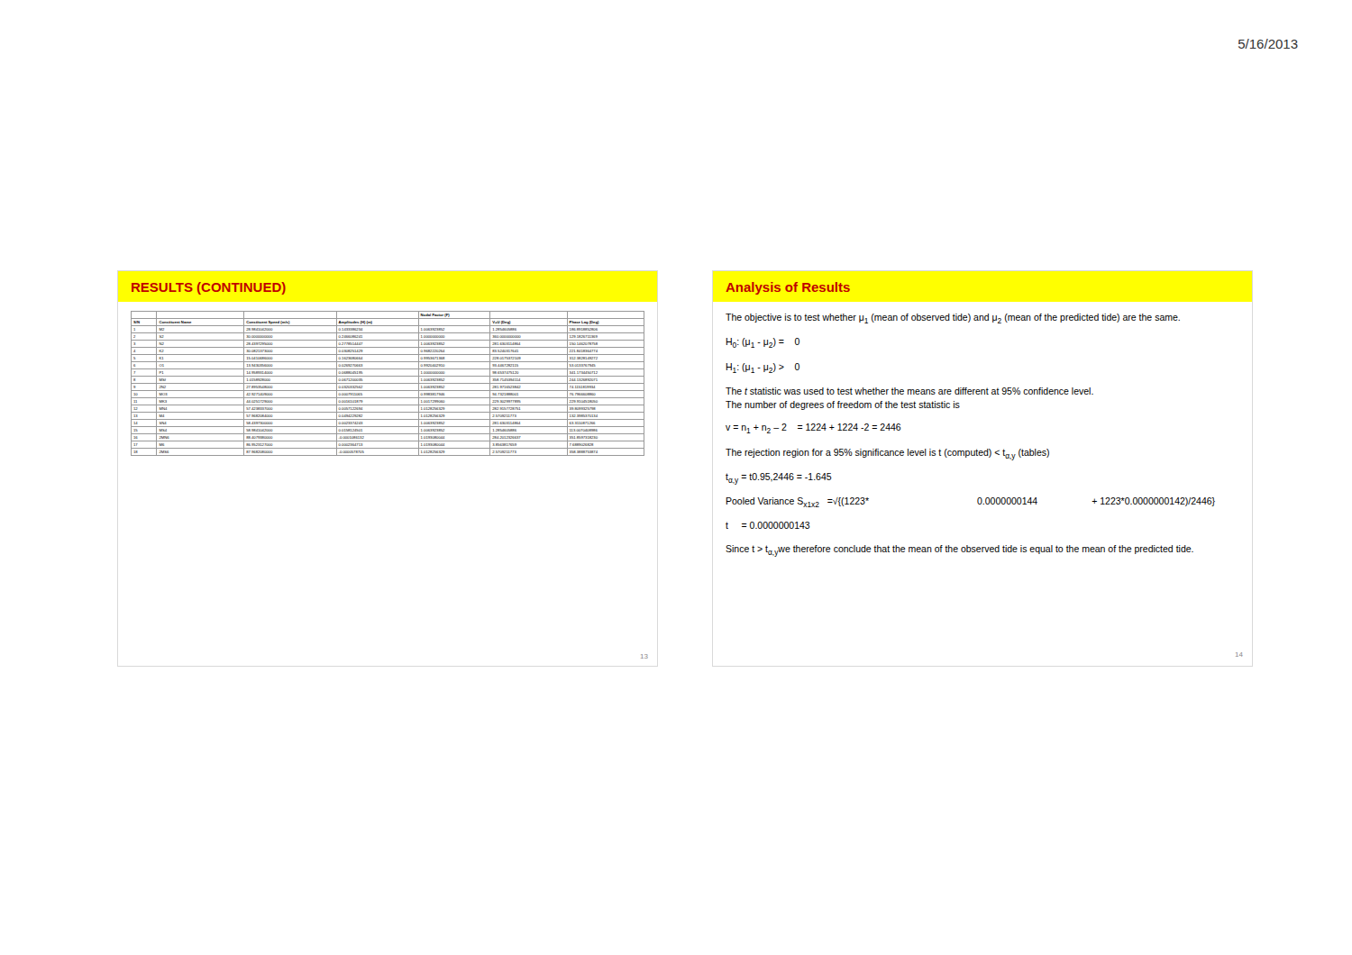5/16/2013
RESULTS (CONTINUED)
| | | | | Nodal Factor (F) | | |
| --- | --- | --- | --- | --- | --- | --- |
| S/N | Constituent Name | Constituent Speed (m/s) | Amplitudes (H) (m) | | V+U (Deg) | Phase Lag (Deg) |
| 1 | M2 | 28.9841042000 | 0.1433386234 | 1.0063923852 | 1.2854605886 | 186.8918852806 |
| 2 | S2 | 30.0000000000 | 0.2466086241 | 1.0000000000 | 360.0000000000 | 129.1826711369 |
| 3 | N2 | 28.4397295000 | 0.2778514447 | 1.0063923852 | 281.6303114864 | 150.1462078758 |
| 4 | K2 | 30.0821373000 | 0.0308251429 | 0.9682220264 | 83.5240317641 | 221.8418364774 |
| 5 | K1 | 15.0410686000 | 0.1623680664 | 0.9953671368 | 228.0175372109 | 312.3828149272 |
| 6 | O1 | 13.9430356000 | 0.0269270663 | 0.9920402910 | 93.4467282115 | 53.0133767945 |
| 7 | P1 | 14.9589314000 | 0.0688045195 | 1.0000000000 | 98.6537475120 | 341.1734450712 |
| 8 | MSf | 1.0158928000 | 0.0671200035 | 1.0063923852 | 358.7145394114 | 244.1326892071 |
| 9 | 2N2 | 27.8953548000 | 0.0320332562 | 1.0063923852 | 281.9716523842 | 74.1151819934 |
| 10 | MO3 | 42.9271409000 | 0.0007911065 | 0.9983817946 | 94.7321888001 | 76.7966608860 |
| 11 | MK3 | 44.0251729000 | 0.0016101879 | 1.0017299060 | 229.3029977895 | 229.9104518050 |
| 12 | MN4 | 57.4238337000 | 0.0057122694 | 1.0128256329 | 282.9157728751 | 39.8099325798 |
| 13 | M4 | 57.9682084000 | 0.0494229282 | 1.0128256329 | 2.5709211773 | 132.3985370134 |
| 14 | SN4 | 58.4397300000 | 0.0023374243 | 1.0063923852 | 281.6303114864 | 63.3110871266 |
| 15 | MS4 | 58.9841042000 | 0.0158124501 | 1.0063923852 | 1.2854605886 | 113.0070408986 |
| 16 | 2MN6 | 88.4079380000 | -0.0001086132 | 1.0193080044 | 284.2012326637 | 351.8597318230 |
| 17 | M6 | 86.9523127000 | 0.0002364713 | 1.0193080044 | 3.8563817659 | 7.6889026828 |
| 18 | 2MS6 | 87.9682080000 | -0.0000578705 | 1.0128256329 | 2.5709211773 | 358.3888753874 |
13
Analysis of Results
The objective is to test whether μ1 (mean of observed tide) and μ2 (mean of the predicted tide) are the same.
H0: (μ1 - μ2) = 0
H1: (μ1 - μ2) > 0
The t statistic was used to test whether the means are different at 95% confidence level.
The number of degrees of freedom of the test statistic is
v = n1 + n2 – 2 = 1224 + 1224 -2 = 2446
The rejection region for a 95% significance level is t (computed) < tα,y (tables)
tα,y = t0.95,2446 = -1.645
Pooled Variance Sx1x2 =√{(1223* 0.0000000144 + 1223*0.0000000142)/2446}
t = 0.0000000143
Since t > tα,ywe therefore conclude that the mean of the observed tide is equal to the mean of the predicted tide.
14